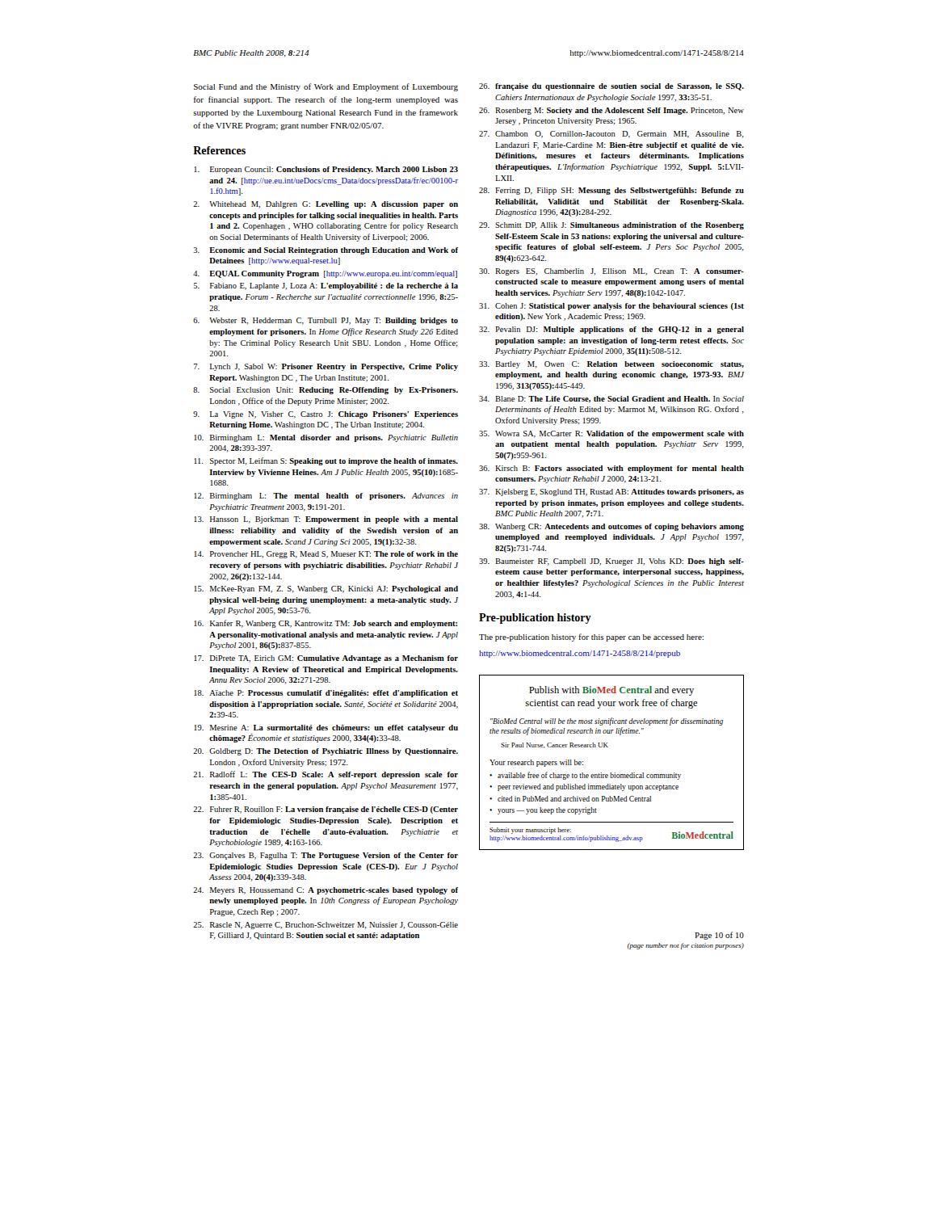BMC Public Health 2008, 8:214
http://www.biomedcentral.com/1471-2458/8/214
Social Fund and the Ministry of Work and Employment of Luxembourg for financial support. The research of the long-term unemployed was supported by the Luxembourg National Research Fund in the framework of the VIVRE Program; grant number FNR/02/05/07.
References
European Council: Conclusions of Presidency. March 2000 Lisbon 23 and 24. [http://ue.eu.int/ueDocs/cms_Data/docs/pressData/fr/ec/00100-r1.f0.htm].
Whitehead M, Dahlgren G: Levelling up: A discussion paper on concepts and principles for talking social inequalities in health. Parts 1 and 2. Copenhagen , WHO collaborating Centre for policy Research on Social Determinants of Health University of Liverpool; 2006.
Economic and Social Reintegration through Education and Work of Detainees [http://www.equal-reset.lu]
EQUAL Community Program [http://www.europa.eu.int/comm/equal]
Fabiano E, Laplante J, Loza A: L'employabilité : de la recherche à la pratique. Forum - Recherche sur l'actualité correctionnelle 1996, 8: 25-28.
Webster R, Hedderman C, Turnbull PJ, May T: Building bridges to employment for prisoners. In Home Office Research Study 226 Edited by: The Criminal Policy Research Unit SBU. London , Home Office; 2001.
Lynch J, Sabol W: Prisoner Reentry in Perspective, Crime Policy Report. Washington DC , The Urban Institute; 2001.
Social Exclusion Unit: Reducing Re-Offending by Ex-Prisoners. London , Office of the Deputy Prime Minister; 2002.
La Vigne N, Visher C, Castro J: Chicago Prisoners' Experiences Returning Home. Washington DC , The Urban Institute; 2004.
Birmingham L: Mental disorder and prisons. Psychiatric Bulletin 2004, 28: 393-397.
Spector M, Leifman S: Speaking out to improve the health of inmates. Interview by Vivienne Heines. Am J Public Health 2005, 95(10): 1685-1688.
Birmingham L: The mental health of prisoners. Advances in Psychiatric Treatment 2003, 9: 191-201.
Hansson L, Bjorkman T: Empowerment in people with a mental illness: reliability and validity of the Swedish version of an empowerment scale. Scand J Caring Sci 2005, 19(1): 32-38.
Provencher HL, Gregg R, Mead S, Mueser KT: The role of work in the recovery of persons with psychiatric disabilities. Psychiatr Rehabil J 2002, 26(2): 132-144.
McKee-Ryan FM, Z. S, Wanberg CR, Kinicki AJ: Psychological and physical well-being during unemployment: a meta-analytic study. J Appl Psychol 2005, 90: 53-76.
Kanfer R, Wanberg CR, Kantrowitz TM: Job search and employment: A personality-motivational analysis and meta-analytic review. J Appl Psychol 2001, 86(5): 837-855.
DiPrete TA, Eirich GM: Cumulative Advantage as a Mechanism for Inequality: A Review of Theoretical and Empirical Developments. Annu Rev Sociol 2006, 32: 271-298.
Aïache P: Processus cumulatif d'inégalités: effet d'amplification et disposition à l'appropriation sociale. Santé, Société et Solidarité 2004, 2: 39-45.
Mesrine A: La surmortalité des chômeurs: un effet catalyseur du chômage? Économie et statistiques 2000, 334(4): 33-48.
Goldberg D: The Detection of Psychiatric Illness by Questionnaire. London , Oxford University Press; 1972.
Radloff L: The CES-D Scale: A self-report depression scale for research in the general population. Appl Psychol Measurement 1977, 1: 385-401.
Fuhrer R, Rouillon F: La version française de l'échelle CES-D (Center for Epidemiologic Studies-Depression Scale). Description et traduction de l'échelle d'auto-évaluation. Psychiatrie et Psychobiologie 1989, 4: 163-166.
Gonçalves B, Fagulha T: The Portuguese Version of the Center for Epidemiologic Studies Depression Scale (CES-D). Eur J Psychol Assess 2004, 20(4): 339-348.
Meyers R, Houssemand C: A psychometric-scales based typology of newly unemployed people. In 10th Congress of European Psychology Prague, Czech Rep ; 2007.
Rascle N, Aguerre C, Bruchon-Schweitzer M, Nuissier J, Cousson-Gélie F, Gilliard J, Quintard B: Soutien social et santé: adaptation
française du questionnaire de soutien social de Sarasson, le SSQ. Cahiers Internationaux de Psychologie Sociale 1997, 33: 35-51.
Rosenberg M: Society and the Adolescent Self Image. Princeton, New Jersey , Princeton University Press; 1965.
Chambon O, Cornillon-Jacouton D, Germain MH, Assouline B, Landazuri F, Marie-Cardine M: Bien-être subjectif et qualité de vie. Définitions, mesures et facteurs déterminants. Implications thérapeutiques. L'Information Psychiatrique 1992, Suppl. 5: LVII-LXII.
Ferring D, Filipp SH: Messung des Selbstwertgefühls: Befunde zu Reliabilität, Validität und Stabilität der Rosenberg-Skala. Diagnostica 1996, 42(3): 284-292.
Schmitt DP, Allik J: Simultaneous administration of the Rosenberg Self-Esteem Scale in 53 nations: exploring the universal and culture-specific features of global self-esteem. J Pers Soc Psychol 2005, 89(4): 623-642.
Rogers ES, Chamberlin J, Ellison ML, Crean T: A consumer-constructed scale to measure empowerment among users of mental health services. Psychiatr Serv 1997, 48(8): 1042-1047.
Cohen J: Statistical power analysis for the behavioural sciences (1st edition). New York , Academic Press; 1969.
Pevalin DJ: Multiple applications of the GHQ-12 in a general population sample: an investigation of long-term retest effects. Soc Psychiatry Psychiatr Epidemiol 2000, 35(11): 508-512.
Bartley M, Owen C: Relation between socioeconomic status, employment, and health during economic change, 1973-93. BMJ 1996, 313(7055): 445-449.
Blane D: The Life Course, the Social Gradient and Health. In Social Determinants of Health Edited by: Marmot M, Wilkinson RG. Oxford , Oxford University Press; 1999.
Wowra SA, McCarter R: Validation of the empowerment scale with an outpatient mental health population. Psychiatr Serv 1999, 50(7): 959-961.
Kirsch B: Factors associated with employment for mental health consumers. Psychiatr Rehabil J 2000, 24: 13-21.
Kjelsberg E, Skoglund TH, Rustad AB: Attitudes towards prisoners, as reported by prison inmates, prison employees and college students. BMC Public Health 2007, 7: 71.
Wanberg CR: Antecedents and outcomes of coping behaviors among unemployed and reemployed individuals. J Appl Psychol 1997, 82(5): 731-744.
Baumeister RF, Campbell JD, Krueger JI, Vohs KD: Does high self-esteem cause better performance, interpersonal success, happiness, or healthier lifestyles? Psychological Sciences in the Public Interest 2003, 4: 1-44.
Pre-publication history
The pre-publication history for this paper can be accessed here:
http://www.biomedcentral.com/1471-2458/8/214/prepub
Publish with BioMed Central and every
scientist can read your work free of charge
"BioMed Central will be the most significant development for disseminating the results of biomedical research in our lifetime."
Sir Paul Nurse, Cancer Research UK
Your research papers will be:
available free of charge to the entire biomedical community
peer reviewed and published immediately upon acceptance
cited in PubMed and archived on PubMed Central
yours — you keep the copyright
Submit your manuscript here:
http://www.biomedcentral.com/info/publishing_adv.asp
BioMedcentral
Page 10 of 10
(page number not for citation purposes)